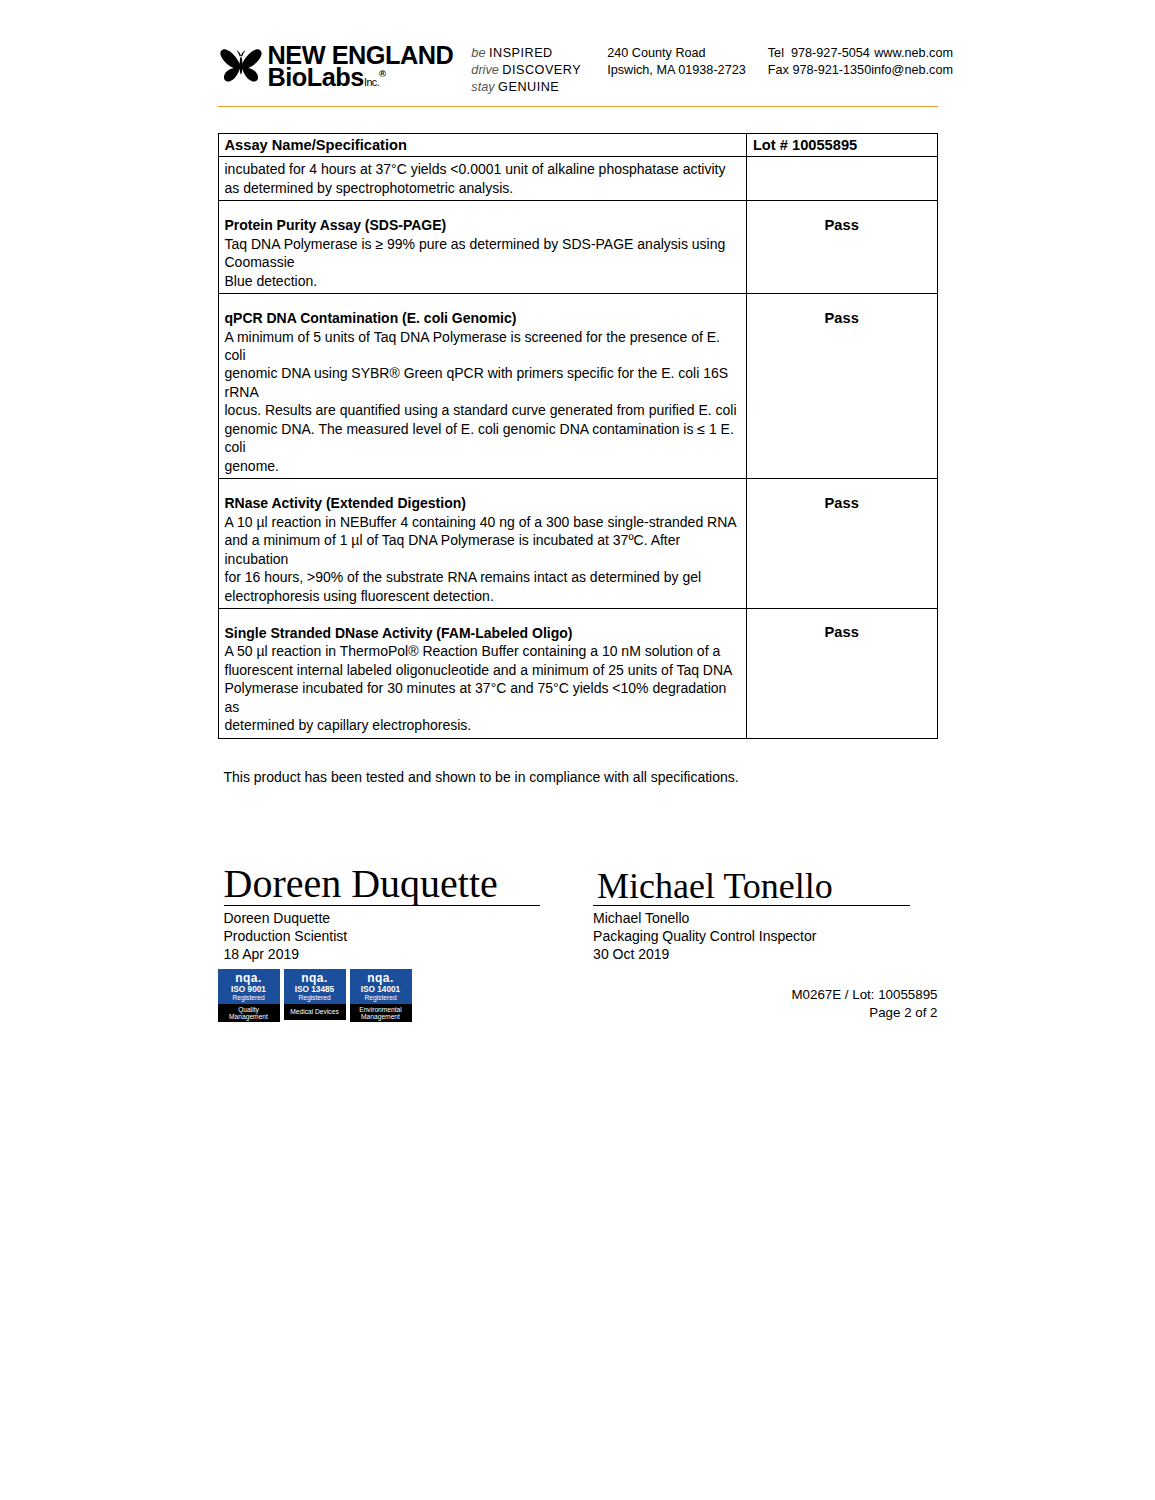NEW ENGLAND BioLabsInc.®
be INSPIRED
drive DISCOVERY
stay GENUINE
240 County Road
Ipswich, MA 01938-2723
Tel 978-927-5054
Fax 978-921-1350
www.neb.com
info@neb.com
| Assay Name/Specification | Lot # 10055895 |
| --- | --- |
| incubated for 4 hours at 37°C yields <0.0001 unit of alkaline phosphatase activity as determined by spectrophotometric analysis. | |
| Protein Purity Assay (SDS-PAGE) Taq DNA Polymerase is ≥ 99% pure as determined by SDS-PAGE analysis using Coomassie Blue detection. | Pass |
| qPCR DNA Contamination (E. coli Genomic) A minimum of 5 units of Taq DNA Polymerase is screened for the presence of E. coli genomic DNA using SYBR® Green qPCR with primers specific for the E. coli 16S rRNA locus. Results are quantified using a standard curve generated from purified E. coli genomic DNA. The measured level of E. coli genomic DNA contamination is ≤ 1 E. coli genome. | Pass |
| RNase Activity (Extended Digestion) A 10 µl reaction in NEBuffer 4 containing 40 ng of a 300 base single-stranded RNA and a minimum of 1 µl of Taq DNA Polymerase is incubated at 37ºC. After incubation for 16 hours, >90% of the substrate RNA remains intact as determined by gel electrophoresis using fluorescent detection. | Pass |
| Single Stranded DNase Activity (FAM-Labeled Oligo) A 50 µl reaction in ThermoPol® Reaction Buffer containing a 10 nM solution of a fluorescent internal labeled oligonucleotide and a minimum of 25 units of Taq DNA Polymerase incubated for 30 minutes at 37°C and 75°C yields <10% degradation as determined by capillary electrophoresis. | Pass |
This product has been tested and shown to be in compliance with all specifications.
Doreen Duquette
Doreen Duquette
Production Scientist
18 Apr 2019
Michael Tonello
Michael Tonello
Packaging Quality Control Inspector
30 Oct 2019
nqa. ISO 9001 Registered
Quality
Management
nqa. ISO 13485 Registered
Medical Devices
nqa. ISO 14001 Registered
Environmental
Management
M0267E / Lot: 10055895
Page 2 of 2